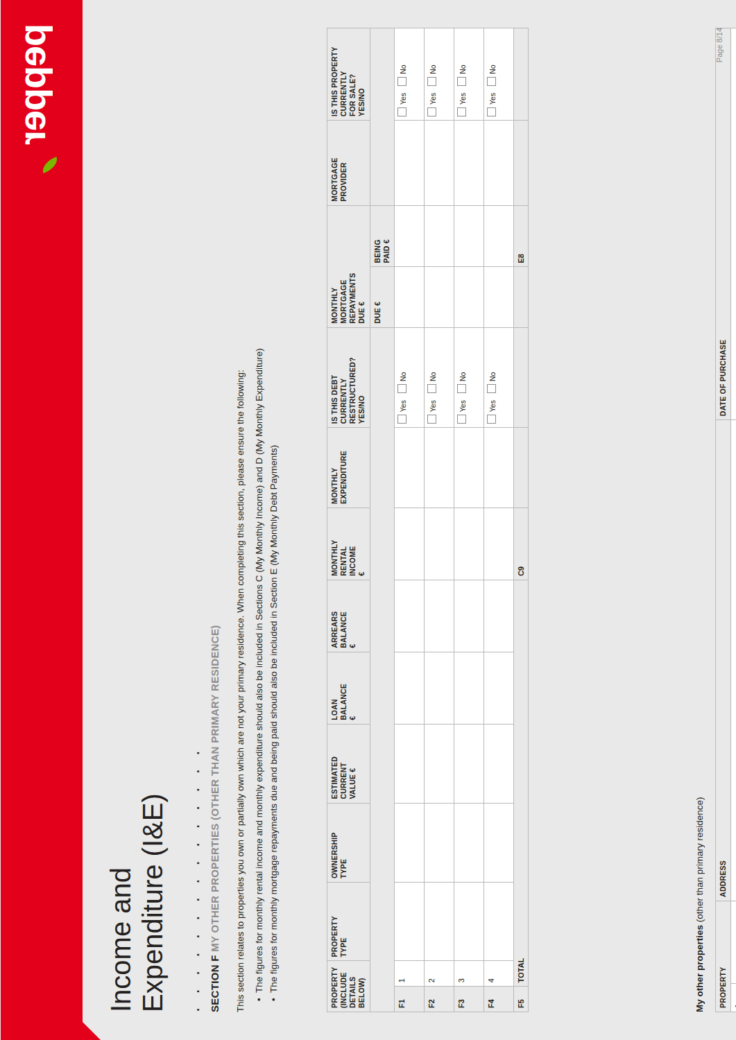pepper
Income and
Expenditure (I&E)
. . . . . . . . . . . . . . .
SECTION F MY OTHER PROPERTIES (OTHER THAN PRIMARY RESIDENCE)
This section relates to properties you own or partially own which are not your primary residence. When completing this section, please ensure the following:
The figures for monthly rental income and monthly expenditure should also be included in Sections C (My Monthly Income) and D (My Monthly Expenditure)
The figures for monthly mortgage repayments due and being paid should also be included in Section E (My Monthly Debt Payments)
| PROPERTY (INCLUDE DETAILS BELOW) | PROPERTY TYPE | OWNERSHIP TYPE | ESTIMATED CURRENT VALUE € | LOAN BALANCE € | ARREARS BALANCE € | MONTHLY RENTAL INCOME € | MONTHLY EXPENDITURE | IS THIS DEBT CURRENTLY RESTRUCTURED? YES/NO | MONTHLY MORTGAGE REPAYMENTS DUE € | MORTGAGE PROVIDER | IS THIS PROPERTY CURRENTLY FOR SALE? YES/NO |
| --- | --- | --- | --- | --- | --- | --- | --- | --- | --- | --- | --- |
| | DUE € | BEING PAID € | |
| F1 | 1 | | | | | | | | Yes No | | | | Yes No |
| F2 | 2 | | | | | | | | Yes No | | | | Yes No |
| F3 | 3 | | | | | | | | Yes No | | | | Yes No |
| F4 | 4 | | | | | | | | Yes No | | | | Yes No |
| F5 | TOTAL | C9 | | | | E8 | | |
My other properties (other than primary residence)
| PROPERTY | ADDRESS | DATE OF PURCHASE |
| --- | --- | --- |
| 1 | | | |
| 2 | | | |
| 3 | | | |
| 4 | | | |
Page 8/14